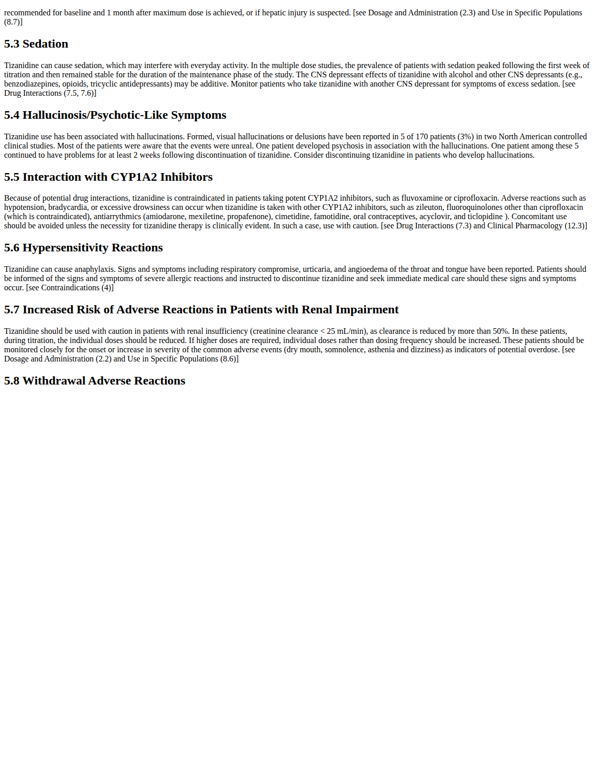recommended for baseline and 1 month after maximum dose is achieved, or if hepatic injury is suspected. [see Dosage and Administration (2.3) and Use in Specific Populations (8.7)]
5.3 Sedation
Tizanidine can cause sedation, which may interfere with everyday activity. In the multiple dose studies, the prevalence of patients with sedation peaked following the first week of titration and then remained stable for the duration of the maintenance phase of the study. The CNS depressant effects of tizanidine with alcohol and other CNS depressants (e.g., benzodiazepines, opioids, tricyclic antidepressants) may be additive. Monitor patients who take tizanidine with another CNS depressant for symptoms of excess sedation. [see Drug Interactions (7.5, 7.6)]
5.4 Hallucinosis/Psychotic-Like Symptoms
Tizanidine use has been associated with hallucinations. Formed, visual hallucinations or delusions have been reported in 5 of 170 patients (3%) in two North American controlled clinical studies. Most of the patients were aware that the events were unreal. One patient developed psychosis in association with the hallucinations. One patient among these 5 continued to have problems for at least 2 weeks following discontinuation of tizanidine. Consider discontinuing tizanidine in patients who develop hallucinations.
5.5 Interaction with CYP1A2 Inhibitors
Because of potential drug interactions, tizanidine is contraindicated in patients taking potent CYP1A2 inhibitors, such as fluvoxamine or ciprofloxacin. Adverse reactions such as hypotension, bradycardia, or excessive drowsiness can occur when tizanidine is taken with other CYP1A2 inhibitors, such as zileuton, fluoroquinolones other than ciprofloxacin (which is contraindicated), antiarrythmics (amiodarone, mexiletine, propafenone), cimetidine, famotidine, oral contraceptives, acyclovir, and ticlopidine ). Concomitant use should be avoided unless the necessity for tizanidine therapy is clinically evident. In such a case, use with caution. [see Drug Interactions (7.3) and Clinical Pharmacology (12.3)]
5.6 Hypersensitivity Reactions
Tizanidine can cause anaphylaxis. Signs and symptoms including respiratory compromise, urticaria, and angioedema of the throat and tongue have been reported. Patients should be informed of the signs and symptoms of severe allergic reactions and instructed to discontinue tizanidine and seek immediate medical care should these signs and symptoms occur. [see Contraindications (4)]
5.7 Increased Risk of Adverse Reactions in Patients with Renal Impairment
Tizanidine should be used with caution in patients with renal insufficiency (creatinine clearance < 25 mL/min), as clearance is reduced by more than 50%. In these patients, during titration, the individual doses should be reduced. If higher doses are required, individual doses rather than dosing frequency should be increased. These patients should be monitored closely for the onset or increase in severity of the common adverse events (dry mouth, somnolence, asthenia and dizziness) as indicators of potential overdose. [see Dosage and Administration (2.2) and Use in Specific Populations (8.6)]
5.8 Withdrawal Adverse Reactions